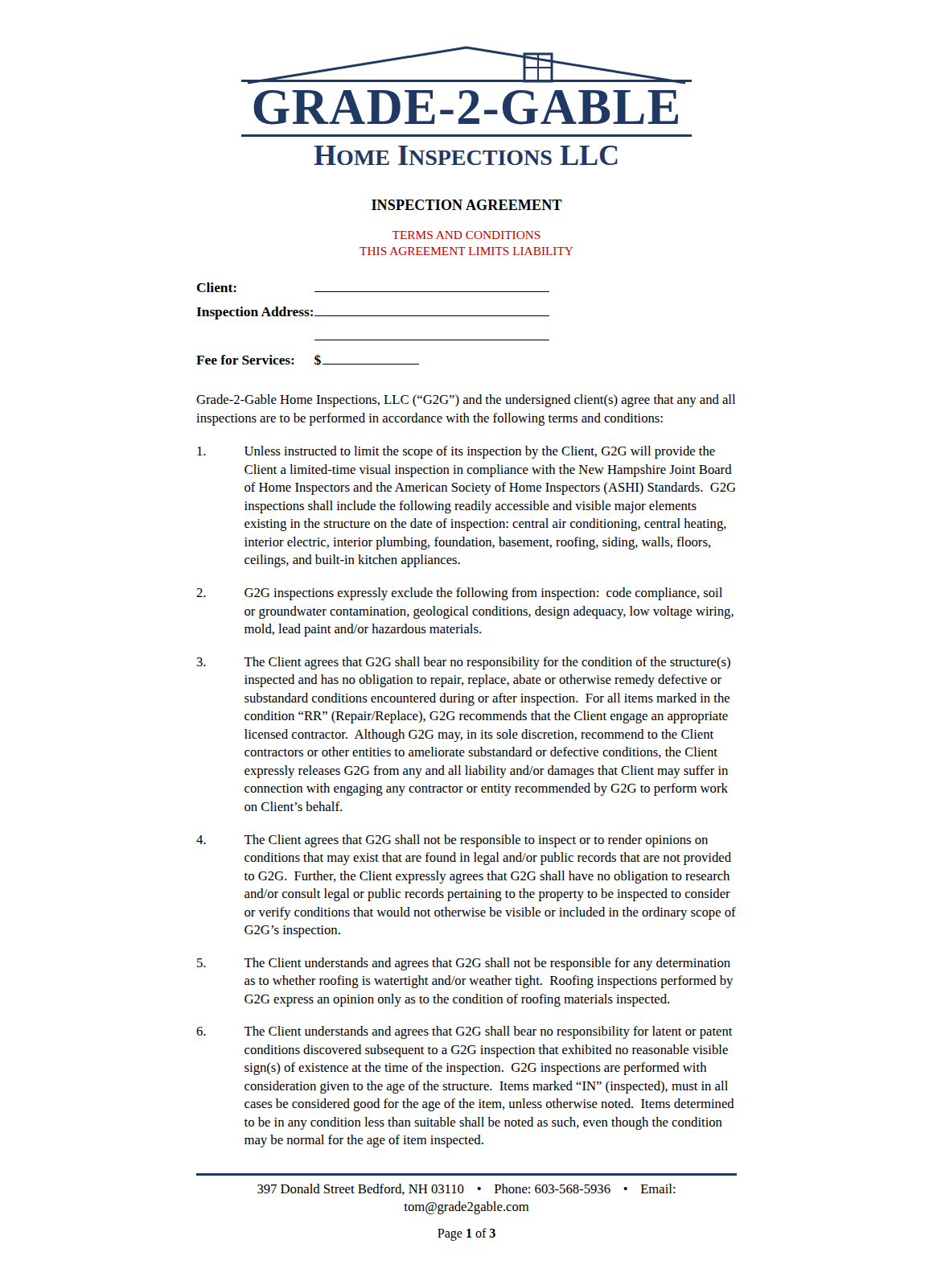GRADE-2-GABLE
HOME INSPECTIONS LLC
INSPECTION AGREEMENT
TERMS AND CONDITIONS
THIS AGREEMENT LIMITS LIABILITY
| Client: | |
| Inspection Address: | |
| Fee for Services: | $ |
Grade-2-Gable Home Inspections, LLC (“G2G”) and the undersigned client(s) agree that any and all inspections are to be performed in accordance with the following terms and conditions:
1. Unless instructed to limit the scope of its inspection by the Client, G2G will provide the Client a limited-time visual inspection in compliance with the New Hampshire Joint Board of Home Inspectors and the American Society of Home Inspectors (ASHI) Standards. G2G inspections shall include the following readily accessible and visible major elements existing in the structure on the date of inspection: central air conditioning, central heating, interior electric, interior plumbing, foundation, basement, roofing, siding, walls, floors, ceilings, and built-in kitchen appliances.
2. G2G inspections expressly exclude the following from inspection: code compliance, soil or groundwater contamination, geological conditions, design adequacy, low voltage wiring, mold, lead paint and/or hazardous materials.
3. The Client agrees that G2G shall bear no responsibility for the condition of the structure(s) inspected and has no obligation to repair, replace, abate or otherwise remedy defective or substandard conditions encountered during or after inspection. For all items marked in the condition “RR” (Repair/Replace), G2G recommends that the Client engage an appropriate licensed contractor. Although G2G may, in its sole discretion, recommend to the Client contractors or other entities to ameliorate substandard or defective conditions, the Client expressly releases G2G from any and all liability and/or damages that Client may suffer in connection with engaging any contractor or entity recommended by G2G to perform work on Client’s behalf.
4. The Client agrees that G2G shall not be responsible to inspect or to render opinions on conditions that may exist that are found in legal and/or public records that are not provided to G2G. Further, the Client expressly agrees that G2G shall have no obligation to research and/or consult legal or public records pertaining to the property to be inspected to consider or verify conditions that would not otherwise be visible or included in the ordinary scope of G2G’s inspection.
5. The Client understands and agrees that G2G shall not be responsible for any determination as to whether roofing is watertight and/or weather tight. Roofing inspections performed by G2G express an opinion only as to the condition of roofing materials inspected.
6. The Client understands and agrees that G2G shall bear no responsibility for latent or patent conditions discovered subsequent to a G2G inspection that exhibited no reasonable visible sign(s) of existence at the time of the inspection. G2G inspections are performed with consideration given to the age of the structure. Items marked “IN” (inspected), must in all cases be considered good for the age of the item, unless otherwise noted. Items determined to be in any condition less than suitable shall be noted as such, even though the condition may be normal for the age of item inspected.
397 Donald Street Bedford, NH 03110 • Phone: 603-568-5936 • Email: tom@grade2gable.com
Page 1 of 3